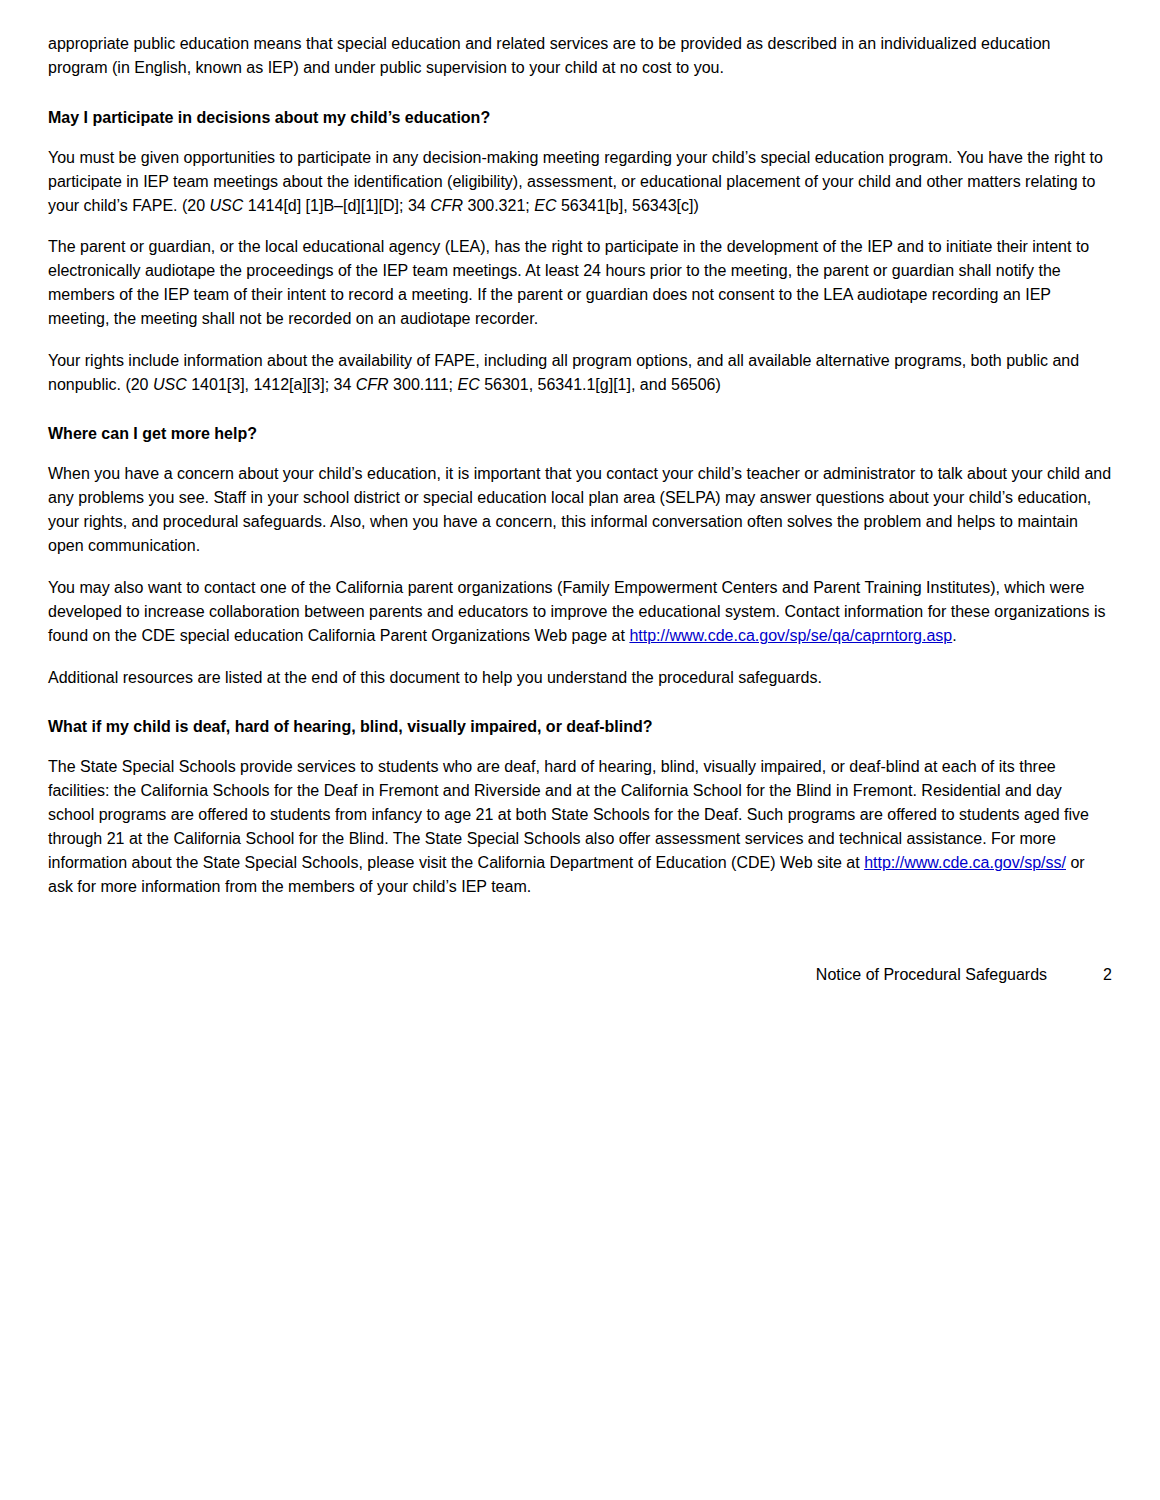appropriate public education means that special education and related services are to be provided as described in an individualized education program (in English, known as IEP) and under public supervision to your child at no cost to you.
May I participate in decisions about my child’s education?
You must be given opportunities to participate in any decision-making meeting regarding your child’s special education program. You have the right to participate in IEP team meetings about the identification (eligibility), assessment, or educational placement of your child and other matters relating to your child’s FAPE. (20 USC 1414[d] [1]B–[d][1][D]; 34 CFR 300.321; EC 56341[b], 56343[c])
The parent or guardian, or the local educational agency (LEA), has the right to participate in the development of the IEP and to initiate their intent to electronically audiotape the proceedings of the IEP team meetings. At least 24 hours prior to the meeting, the parent or guardian shall notify the members of the IEP team of their intent to record a meeting. If the parent or guardian does not consent to the LEA audiotape recording an IEP meeting, the meeting shall not be recorded on an audiotape recorder.
Your rights include information about the availability of FAPE, including all program options, and all available alternative programs, both public and nonpublic. (20 USC 1401[3], 1412[a][3]; 34 CFR 300.111; EC 56301, 56341.1[g][1], and 56506)
Where can I get more help?
When you have a concern about your child’s education, it is important that you contact your child’s teacher or administrator to talk about your child and any problems you see. Staff in your school district or special education local plan area (SELPA) may answer questions about your child’s education, your rights, and procedural safeguards. Also, when you have a concern, this informal conversation often solves the problem and helps to maintain open communication.
You may also want to contact one of the California parent organizations (Family Empowerment Centers and Parent Training Institutes), which were developed to increase collaboration between parents and educators to improve the educational system. Contact information for these organizations is found on the CDE special education California Parent Organizations Web page at http://www.cde.ca.gov/sp/se/qa/caprntorg.asp.
Additional resources are listed at the end of this document to help you understand the procedural safeguards.
What if my child is deaf, hard of hearing, blind, visually impaired, or deaf-blind?
The State Special Schools provide services to students who are deaf, hard of hearing, blind, visually impaired, or deaf-blind at each of its three facilities: the California Schools for the Deaf in Fremont and Riverside and at the California School for the Blind in Fremont. Residential and day school programs are offered to students from infancy to age 21 at both State Schools for the Deaf. Such programs are offered to students aged five through 21 at the California School for the Blind. The State Special Schools also offer assessment services and technical assistance. For more information about the State Special Schools, please visit the California Department of Education (CDE) Web site at http://www.cde.ca.gov/sp/ss/ or ask for more information from the members of your child’s IEP team.
Notice of Procedural Safeguards2